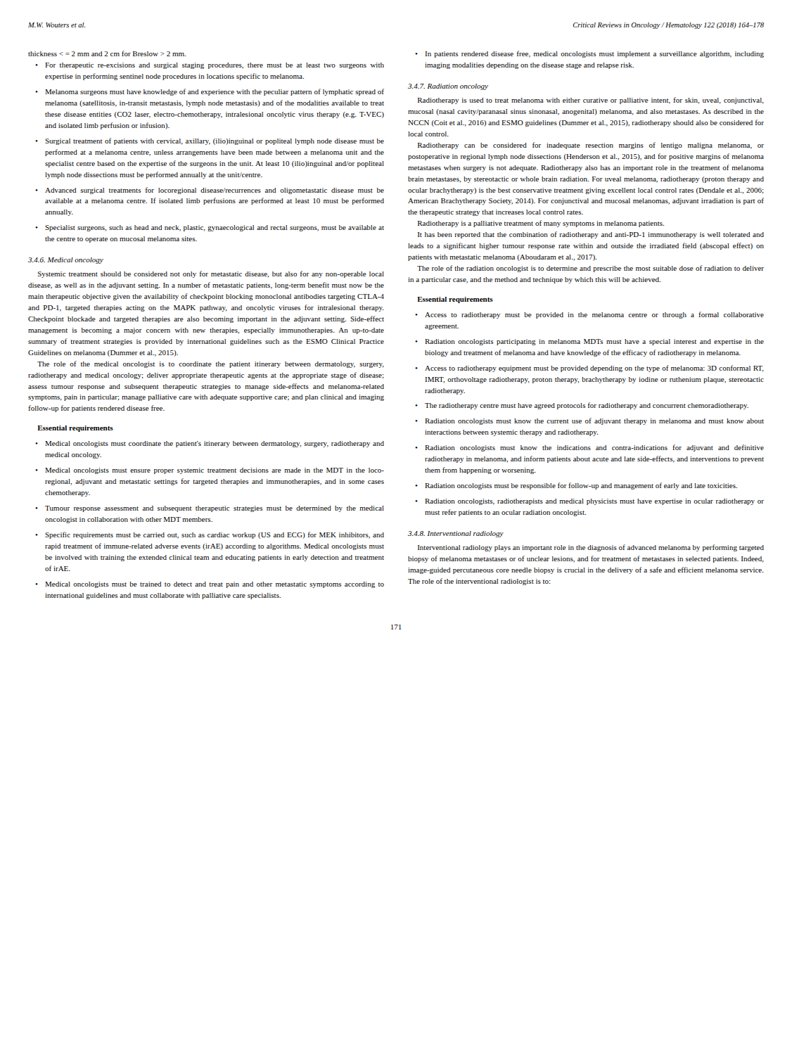M.W. Wouters et al. Critical Reviews in Oncology / Hematology 122 (2018) 164–178
thickness < = 2 mm and 2 cm for Breslow > 2 mm.
For therapeutic re-excisions and surgical staging procedures, there must be at least two surgeons with expertise in performing sentinel node procedures in locations specific to melanoma.
Melanoma surgeons must have knowledge of and experience with the peculiar pattern of lymphatic spread of melanoma (satellitosis, in-transit metastasis, lymph node metastasis) and of the modalities available to treat these disease entities (CO2 laser, electro-chemotherapy, intralesional oncolytic virus therapy (e.g. T-VEC) and isolated limb perfusion or infusion).
Surgical treatment of patients with cervical, axillary, (ilio)inguinal or popliteal lymph node disease must be performed at a melanoma centre, unless arrangements have been made between a melanoma unit and the specialist centre based on the expertise of the surgeons in the unit. At least 10 (ilio)inguinal and/or popliteal lymph node dissections must be performed annually at the unit/centre.
Advanced surgical treatments for locoregional disease/recurrences and oligometastatic disease must be available at a melanoma centre. If isolated limb perfusions are performed at least 10 must be performed annually.
Specialist surgeons, such as head and neck, plastic, gynaecological and rectal surgeons, must be available at the centre to operate on mucosal melanoma sites.
3.4.6. Medical oncology
Systemic treatment should be considered not only for metastatic disease, but also for any non-operable local disease, as well as in the adjuvant setting. In a number of metastatic patients, long-term benefit must now be the main therapeutic objective given the availability of checkpoint blocking monoclonal antibodies targeting CTLA-4 and PD-1, targeted therapies acting on the MAPK pathway, and oncolytic viruses for intralesional therapy. Checkpoint blockade and targeted therapies are also becoming important in the adjuvant setting. Side-effect management is becoming a major concern with new therapies, especially immunotherapies. An up-to-date summary of treatment strategies is provided by international guidelines such as the ESMO Clinical Practice Guidelines on melanoma (Dummer et al., 2015).
The role of the medical oncologist is to coordinate the patient itinerary between dermatology, surgery, radiotherapy and medical oncology; deliver appropriate therapeutic agents at the appropriate stage of disease; assess tumour response and subsequent therapeutic strategies to manage side-effects and melanoma-related symptoms, pain in particular; manage palliative care with adequate supportive care; and plan clinical and imaging follow-up for patients rendered disease free.
Essential requirements
Medical oncologists must coordinate the patient's itinerary between dermatology, surgery, radiotherapy and medical oncology.
Medical oncologists must ensure proper systemic treatment decisions are made in the MDT in the loco-regional, adjuvant and metastatic settings for targeted therapies and immunotherapies, and in some cases chemotherapy.
Tumour response assessment and subsequent therapeutic strategies must be determined by the medical oncologist in collaboration with other MDT members.
Specific requirements must be carried out, such as cardiac workup (US and ECG) for MEK inhibitors, and rapid treatment of immune-related adverse events (irAE) according to algorithms. Medical oncologists must be involved with training the extended clinical team and educating patients in early detection and treatment of irAE.
Medical oncologists must be trained to detect and treat pain and other metastatic symptoms according to international guidelines and must collaborate with palliative care specialists.
In patients rendered disease free, medical oncologists must implement a surveillance algorithm, including imaging modalities depending on the disease stage and relapse risk.
3.4.7. Radiation oncology
Radiotherapy is used to treat melanoma with either curative or palliative intent, for skin, uveal, conjunctival, mucosal (nasal cavity/paranasal sinus sinonasal, anogenital) melanoma, and also metastases. As described in the NCCN (Coit et al., 2016) and ESMO guidelines (Dummer et al., 2015), radiotherapy should also be considered for local control.
Radiotherapy can be considered for inadequate resection margins of lentigo maligna melanoma, or postoperative in regional lymph node dissections (Henderson et al., 2015), and for positive margins of melanoma metastases when surgery is not adequate. Radiotherapy also has an important role in the treatment of melanoma brain metastases, by stereotactic or whole brain radiation. For uveal melanoma, radiotherapy (proton therapy and ocular brachytherapy) is the best conservative treatment giving excellent local control rates (Dendale et al., 2006; American Brachytherapy Society, 2014). For conjunctival and mucosal melanomas, adjuvant irradiation is part of the therapeutic strategy that increases local control rates.
Radiotherapy is a palliative treatment of many symptoms in melanoma patients.
It has been reported that the combination of radiotherapy and anti-PD-1 immunotherapy is well tolerated and leads to a significant higher tumour response rate within and outside the irradiated field (abscopal effect) on patients with metastatic melanoma (Aboudaram et al., 2017).
The role of the radiation oncologist is to determine and prescribe the most suitable dose of radiation to deliver in a particular case, and the method and technique by which this will be achieved.
Essential requirements
Access to radiotherapy must be provided in the melanoma centre or through a formal collaborative agreement.
Radiation oncologists participating in melanoma MDTs must have a special interest and expertise in the biology and treatment of melanoma and have knowledge of the efficacy of radiotherapy in melanoma.
Access to radiotherapy equipment must be provided depending on the type of melanoma: 3D conformal RT, IMRT, orthovoltage radiotherapy, proton therapy, brachytherapy by iodine or ruthenium plaque, stereotactic radiotherapy.
The radiotherapy centre must have agreed protocols for radiotherapy and concurrent chemoradiotherapy.
Radiation oncologists must know the current use of adjuvant therapy in melanoma and must know about interactions between systemic therapy and radiotherapy.
Radiation oncologists must know the indications and contra-indications for adjuvant and definitive radiotherapy in melanoma, and inform patients about acute and late side-effects, and interventions to prevent them from happening or worsening.
Radiation oncologists must be responsible for follow-up and management of early and late toxicities.
Radiation oncologists, radiotherapists and medical physicists must have expertise in ocular radiotherapy or must refer patients to an ocular radiation oncologist.
3.4.8. Interventional radiology
Interventional radiology plays an important role in the diagnosis of advanced melanoma by performing targeted biopsy of melanoma metastases or of unclear lesions, and for treatment of metastases in selected patients. Indeed, image-guided percutaneous core needle biopsy is crucial in the delivery of a safe and efficient melanoma service. The role of the interventional radiologist is to:
171